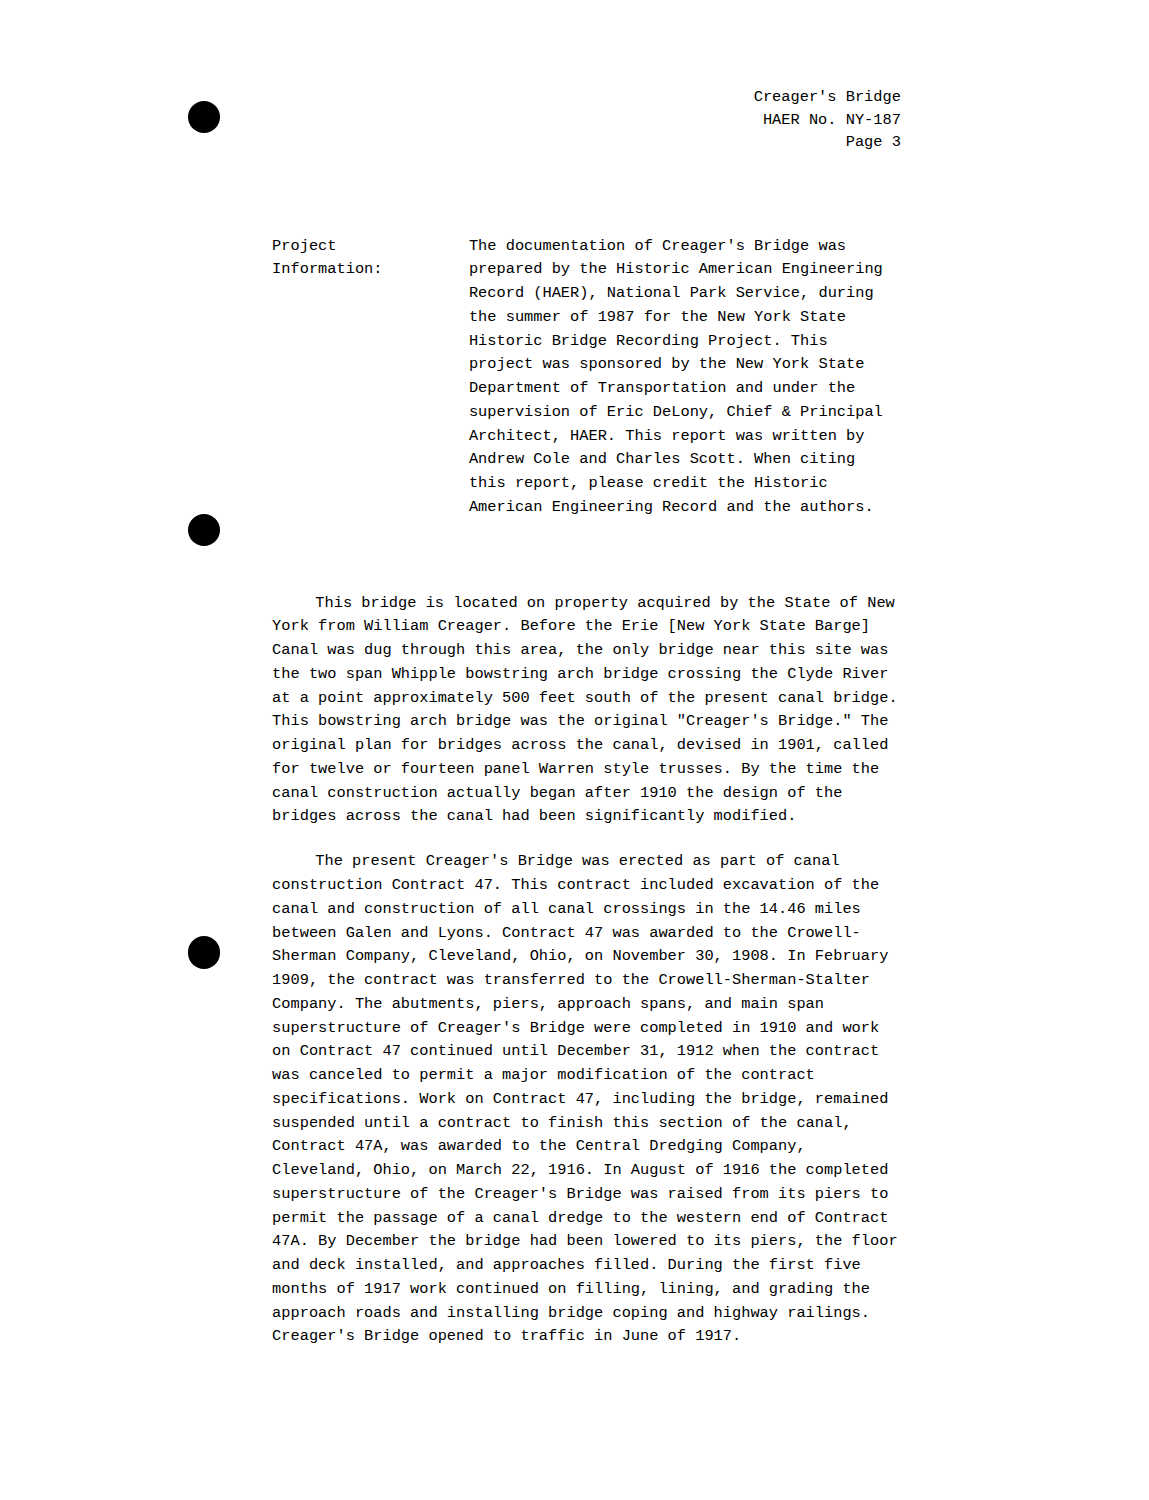Creager's Bridge
HAER No. NY-187
Page 3
Project Information:
The documentation of Creager's Bridge was prepared by the Historic American Engineering Record (HAER), National Park Service, during the summer of 1987 for the New York State Historic Bridge Recording Project. This project was sponsored by the New York State Department of Transportation and under the supervision of Eric DeLony, Chief & Principal Architect, HAER. This report was written by Andrew Cole and Charles Scott. When citing this report, please credit the Historic American Engineering Record and the authors.
This bridge is located on property acquired by the State of New York from William Creager. Before the Erie [New York State Barge] Canal was dug through this area, the only bridge near this site was the two span Whipple bowstring arch bridge crossing the Clyde River at a point approximately 500 feet south of the present canal bridge. This bowstring arch bridge was the original "Creager's Bridge." The original plan for bridges across the canal, devised in 1901, called for twelve or fourteen panel Warren style trusses. By the time the canal construction actually began after 1910 the design of the bridges across the canal had been significantly modified.
The present Creager's Bridge was erected as part of canal construction Contract 47. This contract included excavation of the canal and construction of all canal crossings in the 14.46 miles between Galen and Lyons. Contract 47 was awarded to the Crowell-Sherman Company, Cleveland, Ohio, on November 30, 1908. In February 1909, the contract was transferred to the Crowell-Sherman-Stalter Company. The abutments, piers, approach spans, and main span superstructure of Creager's Bridge were completed in 1910 and work on Contract 47 continued until December 31, 1912 when the contract was canceled to permit a major modification of the contract specifications. Work on Contract 47, including the bridge, remained suspended until a contract to finish this section of the canal, Contract 47A, was awarded to the Central Dredging Company, Cleveland, Ohio, on March 22, 1916. In August of 1916 the completed superstructure of the Creager's Bridge was raised from its piers to permit the passage of a canal dredge to the western end of Contract 47A. By December the bridge had been lowered to its piers, the floor and deck installed, and approaches filled. During the first five months of 1917 work continued on filling, lining, and grading the approach roads and installing bridge coping and highway railings. Creager's Bridge opened to traffic in June of 1917.